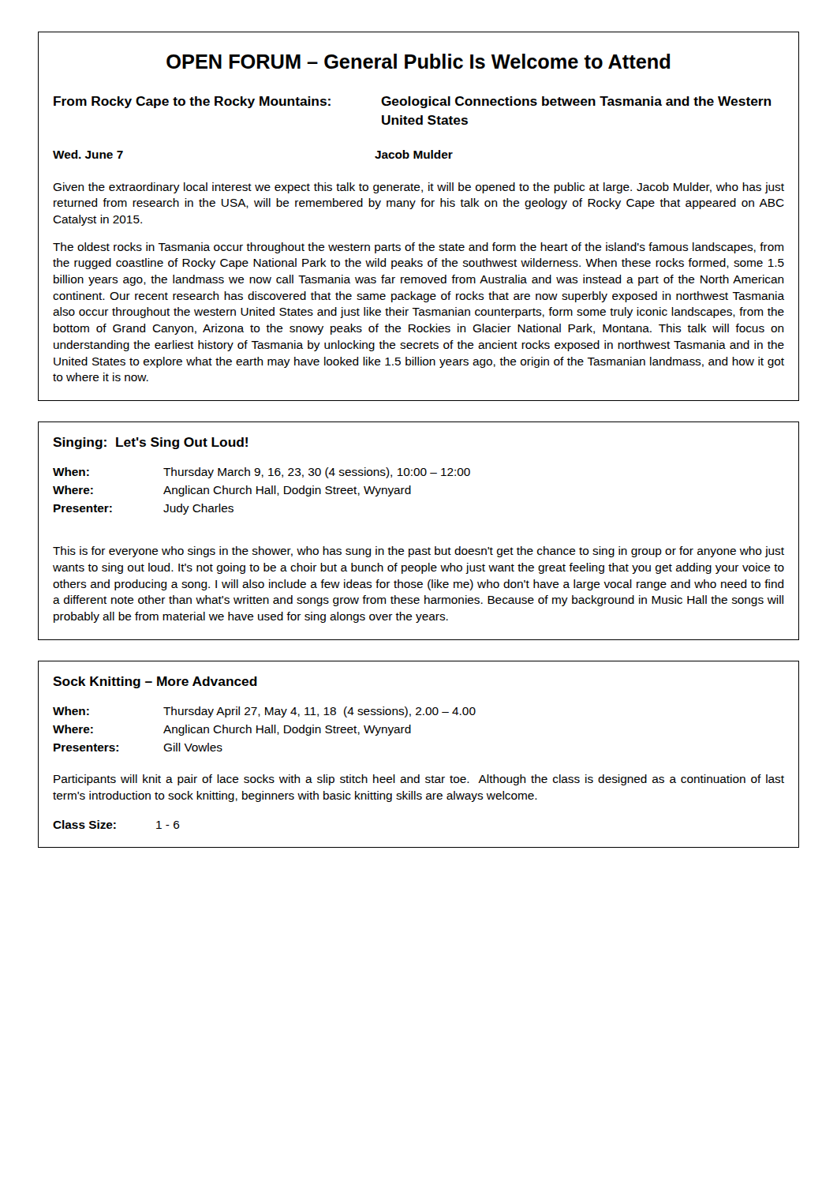OPEN FORUM – General Public Is Welcome to Attend
From Rocky Cape to the Rocky Mountains:
Geological Connections between Tasmania and the Western United States
Wed. June 7
Jacob Mulder
Given the extraordinary local interest we expect this talk to generate, it will be opened to the public at large. Jacob Mulder, who has just returned from research in the USA, will be remembered by many for his talk on the geology of Rocky Cape that appeared on ABC Catalyst in 2015.
The oldest rocks in Tasmania occur throughout the western parts of the state and form the heart of the island's famous landscapes, from the rugged coastline of Rocky Cape National Park to the wild peaks of the southwest wilderness. When these rocks formed, some 1.5 billion years ago, the landmass we now call Tasmania was far removed from Australia and was instead a part of the North American continent. Our recent research has discovered that the same package of rocks that are now superbly exposed in northwest Tasmania also occur throughout the western United States and just like their Tasmanian counterparts, form some truly iconic landscapes, from the bottom of Grand Canyon, Arizona to the snowy peaks of the Rockies in Glacier National Park, Montana. This talk will focus on understanding the earliest history of Tasmania by unlocking the secrets of the ancient rocks exposed in northwest Tasmania and in the United States to explore what the earth may have looked like 1.5 billion years ago, the origin of the Tasmanian landmass, and how it got to where it is now.
Singing: Let's Sing Out Loud!
| When: | Thursday March 9, 16, 23, 30 (4 sessions), 10:00 – 12:00 |
| Where: | Anglican Church Hall, Dodgin Street, Wynyard |
| Presenter: | Judy Charles |
This is for everyone who sings in the shower, who has sung in the past but doesn't get the chance to sing in group or for anyone who just wants to sing out loud. It's not going to be a choir but a bunch of people who just want the great feeling that you get adding your voice to others and producing a song. I will also include a few ideas for those (like me) who don't have a large vocal range and who need to find a different note other than what's written and songs grow from these harmonies. Because of my background in Music Hall the songs will probably all be from material we have used for sing alongs over the years.
Sock Knitting – More Advanced
| When: | Thursday April 27, May 4, 11, 18 (4 sessions), 2.00 – 4.00 |
| Where: | Anglican Church Hall, Dodgin Street, Wynyard |
| Presenters: | Gill Vowles |
Participants will knit a pair of lace socks with a slip stitch heel and star toe. Although the class is designed as a continuation of last term's introduction to sock knitting, beginners with basic knitting skills are always welcome.
Class Size: 1 - 6